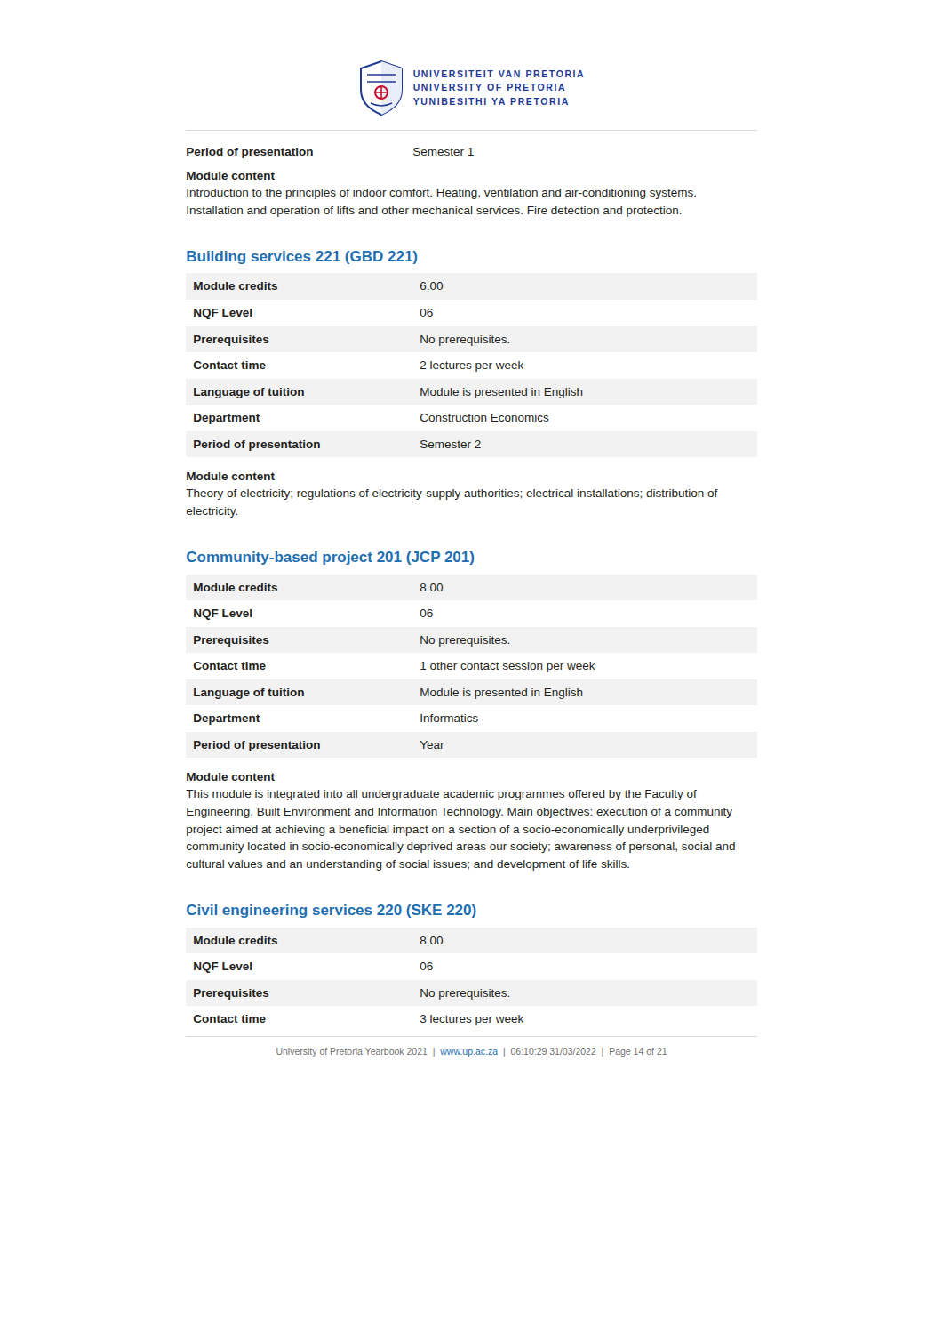Universiteit van Pretoria
University of Pretoria
Yunibesithi ya Pretoria
Period of presentation
Semester 1
Module content
Introduction to the principles of indoor comfort. Heating, ventilation and air-conditioning systems. Installation and operation of lifts and other mechanical services. Fire detection and protection.
Building services 221 (GBD 221)
| Module credits | 6.00 |
| NQF Level | 06 |
| Prerequisites | No prerequisites. |
| Contact time | 2 lectures per week |
| Language of tuition | Module is presented in English |
| Department | Construction Economics |
| Period of presentation | Semester 2 |
Module content
Theory of electricity; regulations of electricity-supply authorities; electrical installations; distribution of electricity.
Community-based project 201 (JCP 201)
| Module credits | 8.00 |
| NQF Level | 06 |
| Prerequisites | No prerequisites. |
| Contact time | 1 other contact session per week |
| Language of tuition | Module is presented in English |
| Department | Informatics |
| Period of presentation | Year |
Module content
This module is integrated into all undergraduate academic programmes offered by the Faculty of Engineering, Built Environment and Information Technology. Main objectives: execution of a community project aimed at achieving a beneficial impact on a section of a socio-economically underprivileged community located in socio-economically deprived areas our society; awareness of personal, social and cultural values and an understanding of social issues; and development of life skills.
Civil engineering services 220 (SKE 220)
| Module credits | 8.00 |
| NQF Level | 06 |
| Prerequisites | No prerequisites. |
| Contact time | 3 lectures per week |
University of Pretoria Yearbook 2021 | www.up.ac.za | 06:10:29 31/03/2022 | Page 14 of 21